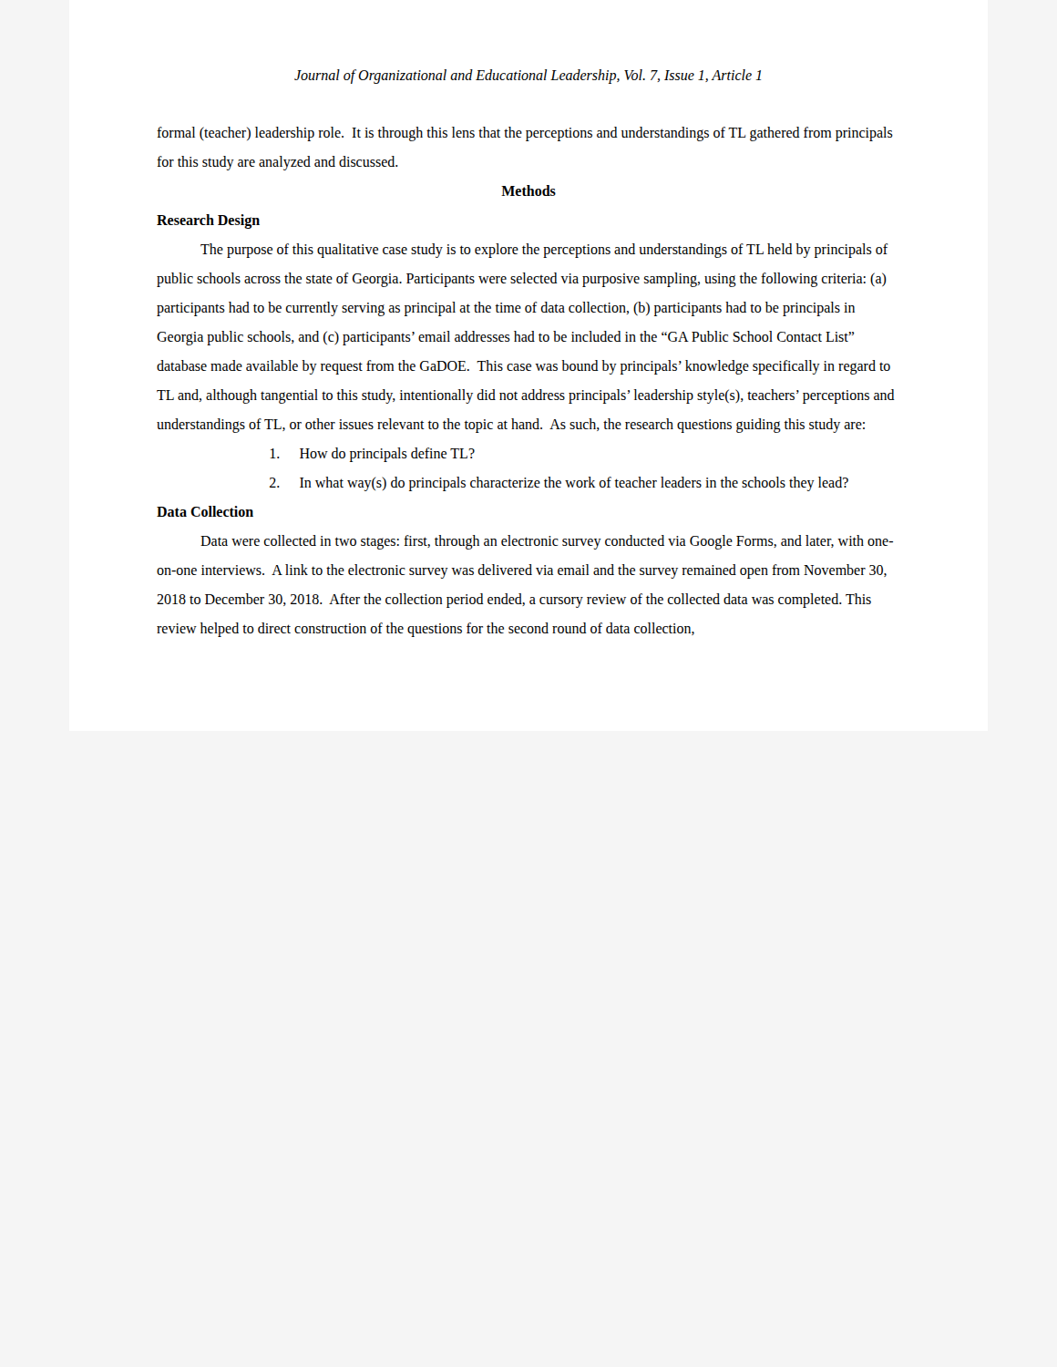Journal of Organizational and Educational Leadership, Vol. 7, Issue 1, Article 1
formal (teacher) leadership role. It is through this lens that the perceptions and understandings of TL gathered from principals for this study are analyzed and discussed.
Methods
Research Design
The purpose of this qualitative case study is to explore the perceptions and understandings of TL held by principals of public schools across the state of Georgia. Participants were selected via purposive sampling, using the following criteria: (a) participants had to be currently serving as principal at the time of data collection, (b) participants had to be principals in Georgia public schools, and (c) participants’ email addresses had to be included in the “GA Public School Contact List” database made available by request from the GaDOE. This case was bound by principals’ knowledge specifically in regard to TL and, although tangential to this study, intentionally did not address principals’ leadership style(s), teachers’ perceptions and understandings of TL, or other issues relevant to the topic at hand. As such, the research questions guiding this study are:
How do principals define TL?
In what way(s) do principals characterize the work of teacher leaders in the schools they lead?
Data Collection
Data were collected in two stages: first, through an electronic survey conducted via Google Forms, and later, with one-on-one interviews. A link to the electronic survey was delivered via email and the survey remained open from November 30, 2018 to December 30, 2018. After the collection period ended, a cursory review of the collected data was completed. This review helped to direct construction of the questions for the second round of data collection,